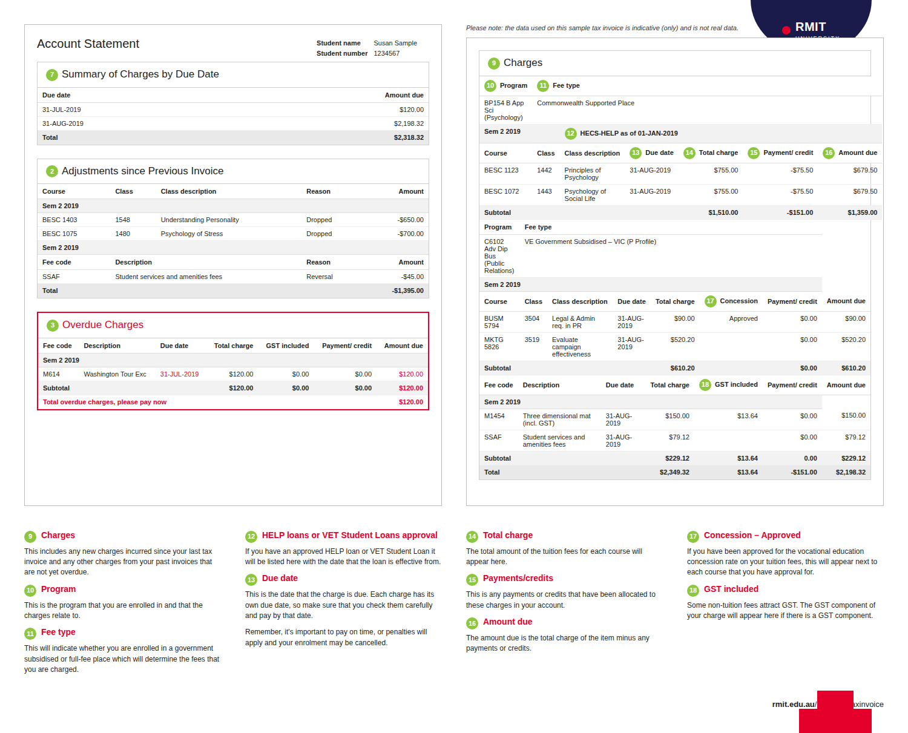RMIT UNIVERSITY
Account Statement
| Student name | Susan Sample |
| Student number | 1234567 |
7 Summary of Charges by Due Date
| Due date | Amount due |
| --- | --- |
| 31-JUL-2019 | $120.00 |
| 31-AUG-2019 | $2,198.32 |
| Total | $2,318.32 |
2 Adjustments since Previous Invoice
| Sem 2 2019 |
| Course | Class | Class description | Reason | Amount |
| BESC 1403 | 1548 | Understanding Personality | Dropped | -$650.00 |
| BESC 1075 | 1480 | Psychology of Stress | Dropped | -$700.00 |
| Sem 2 2019 |
| Fee code | Description | Reason | Amount |
| SSAF | Student services and amenities fees | Reversal | -$45.00 |
| Total | -$1,395.00 |
3 Overdue Charges
| Sem 2 2019 |
| Fee code | Description | Due date | Total charge | GST included | Payment/ credit | Amount due |
| M614 | Washington Tour Exc | 31-JUL-2019 | $120.00 | $0.00 | $0.00 | $120.00 |
| Subtotal | $120.00 | $0.00 | $0.00 | $120.00 |
| Total overdue charges, please pay now | $120.00 |
Please note: the data used on this sample tax invoice is indicative (only) and is not real data.
9 Charges
| 10 Program | 11 Fee type |
| --- | --- |
| BP154 B App Sci (Psychology) | Commonwealth Supported Place |
| Sem 2 2019 | 12 HECS-HELP as of 01-JAN-2019 |
| Course | Class | Class description | 13 Due date | 14 Total charge | 15 Payment/ credit | 16 Amount due |
| BESC 1123 | 1442 | Principles of Psychology | 31-AUG-2019 | $755.00 | -$75.50 | $679.50 |
| BESC 1072 | 1443 | Psychology of Social Life | 31-AUG-2019 | $755.00 | -$75.50 | $679.50 |
| Subtotal | $1,510.00 | -$151.00 | $1,359.00 |
| Program | Fee type |
| --- | --- |
| C6102 Adv Dip Bus (Public Relations) | VE Government Subsidised – VIC (P Profile) |
| Sem 2 2019 |
| Course | Class | Class description | Due date | Total charge | 17 Concession | Payment/ credit | Amount due |
| BUSM 5794 | 3504 | Legal & Admin req. in PR | 31-AUG-2019 | $90.00 | Approved | $0.00 | $90.00 |
| MKTG 5826 | 3519 | Evaluate campaign effectiveness | 31-AUG-2019 | $520.20 | | $0.00 | $520.20 |
| Subtotal | $610.20 | | $0.00 | $610.20 |
| Sem 2 2019 |
| Fee code | Description | Due date | Total charge | 18 GST included | Payment/ credit | Amount due |
| M1454 | Three dimensional mat (incl. GST) | 31-AUG-2019 | $150.00 | $13.64 | $0.00 | $150.00 |
| SSAF | Student services and amenities fees | 31-AUG-2019 | $79.12 | | $0.00 | $79.12 |
| Subtotal | $229.12 | $13.64 | 0.00 | $229.12 |
| Total | $2,349.32 | $13.64 | -$151.00 | $2,198.32 |
9 Charges
This includes any new charges incurred since your last tax invoice and any other charges from your past invoices that are not yet overdue.
10 Program
This is the program that you are enrolled in and that the charges relate to.
11 Fee type
This will indicate whether you are enrolled in a government subsidised or full-fee place which will determine the fees that you are charged.
12 HELP loans or VET Student Loans approval
If you have an approved HELP loan or VET Student Loan it will be listed here with the date that the loan is effective from.
13 Due date
This is the date that the charge is due. Each charge has its own due date, so make sure that you check them carefully and pay by that date.
Remember, it's important to pay on time, or penalties will apply and your enrolment may be cancelled.
14 Total charge
The total amount of the tuition fees for each course will appear here.
15 Payments/credits
This is any payments or credits that have been allocated to these charges in your account.
16 Amount due
The amount due is the total charge of the item minus any payments or credits.
17 Concession – Approved
If you have been approved for the vocational education concession rate on your tuition fees, this will appear next to each course that you have approval for.
18 GST included
Some non-tuition fees attract GST. The GST component of your charge will appear here if there is a GST component.
rmit.edu.au/students/taxinvoice